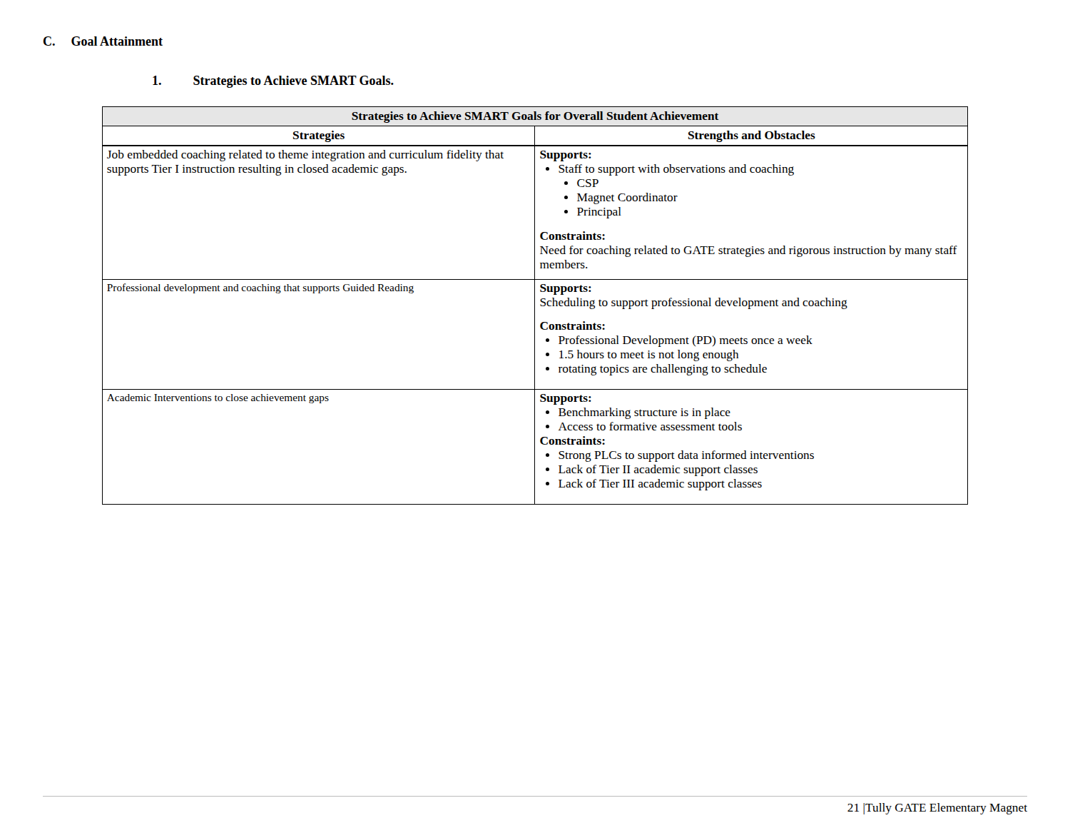C. Goal Attainment
1. Strategies to Achieve SMART Goals.
| Strategies to Achieve SMART Goals for Overall Student Achievement |
| --- |
| Strategies | Strengths and Obstacles |
| Job embedded coaching related to theme integration and curriculum fidelity that supports Tier I instruction resulting in closed academic gaps. | Supports: Staff to support with observations and coaching CSP Magnet Coordinator Principal Constraints: Need for coaching related to GATE strategies and rigorous instruction by many staff members. |
| Professional development and coaching that supports Guided Reading | Supports: Scheduling to support professional development and coaching Constraints: Professional Development (PD) meets once a week 1.5 hours to meet is not long enough rotating topics are challenging to schedule |
| Academic Interventions to close achievement gaps | Supports: Benchmarking structure is in place Access to formative assessment tools Constraints: Strong PLCs to support data informed interventions Lack of Tier II academic support classes Lack of Tier III academic support classes |
21 |Tully GATE Elementary Magnet